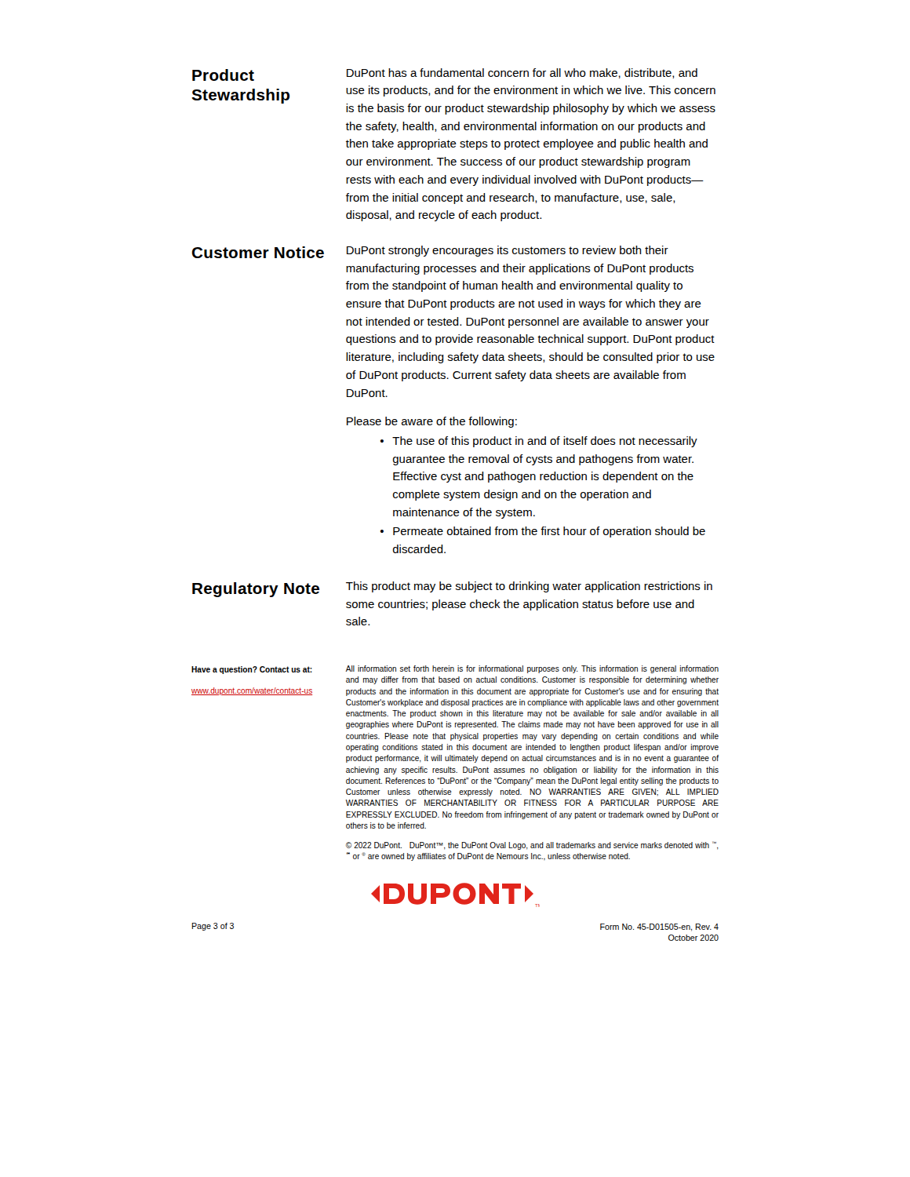Product
Stewardship
DuPont has a fundamental concern for all who make, distribute, and use its products, and for the environment in which we live. This concern is the basis for our product stewardship philosophy by which we assess the safety, health, and environmental information on our products and then take appropriate steps to protect employee and public health and our environment. The success of our product stewardship program rests with each and every individual involved with DuPont products—from the initial concept and research, to manufacture, use, sale, disposal, and recycle of each product.
Customer Notice
DuPont strongly encourages its customers to review both their manufacturing processes and their applications of DuPont products from the standpoint of human health and environmental quality to ensure that DuPont products are not used in ways for which they are not intended or tested. DuPont personnel are available to answer your questions and to provide reasonable technical support. DuPont product literature, including safety data sheets, should be consulted prior to use of DuPont products. Current safety data sheets are available from DuPont.
Please be aware of the following:
The use of this product in and of itself does not necessarily guarantee the removal of cysts and pathogens from water. Effective cyst and pathogen reduction is dependent on the complete system design and on the operation and maintenance of the system.
Permeate obtained from the first hour of operation should be discarded.
Regulatory Note
This product may be subject to drinking water application restrictions in some countries; please check the application status before use and sale.
Have a question? Contact us at:
www.dupont.com/water/contact-us
All information set forth herein is for informational purposes only. This information is general information and may differ from that based on actual conditions. Customer is responsible for determining whether products and the information in this document are appropriate for Customer's use and for ensuring that Customer's workplace and disposal practices are in compliance with applicable laws and other government enactments. The product shown in this literature may not be available for sale and/or available in all geographies where DuPont is represented. The claims made may not have been approved for use in all countries. Please note that physical properties may vary depending on certain conditions and while operating conditions stated in this document are intended to lengthen product lifespan and/or improve product performance, it will ultimately depend on actual circumstances and is in no event a guarantee of achieving any specific results. DuPont assumes no obligation or liability for the information in this document. References to “DuPont” or the “Company” mean the DuPont legal entity selling the products to Customer unless otherwise expressly noted. NO WARRANTIES ARE GIVEN; ALL IMPLIED WARRANTIES OF MERCHANTABILITY OR FITNESS FOR A PARTICULAR PURPOSE ARE EXPRESSLY EXCLUDED. No freedom from infringement of any patent or trademark owned by DuPont or others is to be inferred.
© 2022 DuPont. DuPont™, the DuPont Oval Logo, and all trademarks and service marks denoted with ™, ℠ or ® are owned by affiliates of DuPont de Nemours Inc., unless otherwise noted.
TM
Page 3 of 3
Form No. 45-D01505-en, Rev. 4
October 2020